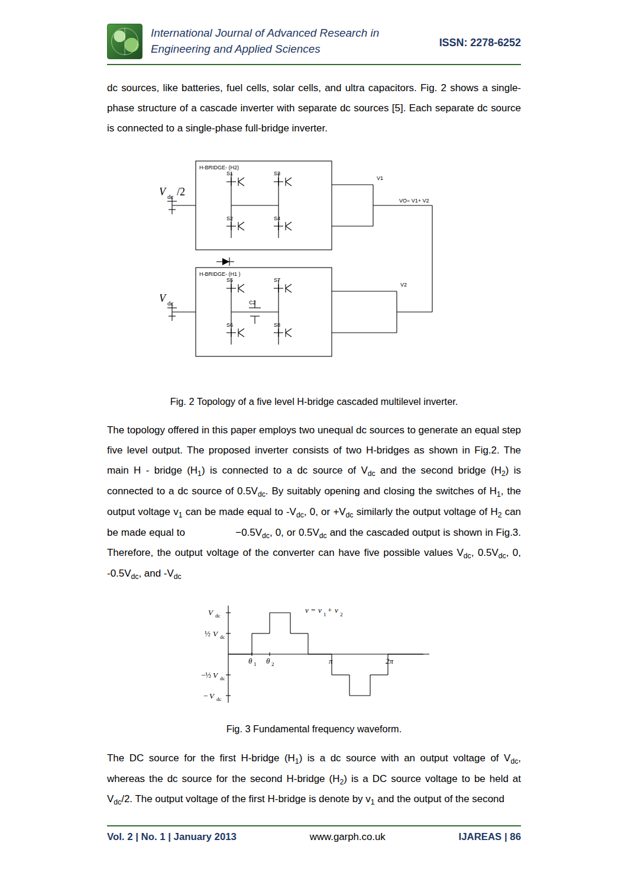International Journal of Advanced Research in
Engineering and Applied Sciences
ISSN: 2278-6252
dc sources, like batteries, fuel cells, solar cells, and ultra capacitors. Fig. 2 shows a single-phase structure of a cascade inverter with separate dc sources [5]. Each separate dc source is connected to a single-phase full-bridge inverter.
H-BRIDGE- (H2) H-BRIDGE- (H1 ) S1 S3 S2 S4 S5 S7 S6 S8 V1 V2 VO= V1+ V2 C2 V dc /2 V dc
Fig. 2 Topology of a five level H-bridge cascaded multilevel inverter.
The topology offered in this paper employs two unequal dc sources to generate an equal step five level output. The proposed inverter consists of two H-bridges as shown in Fig.2. The main H - bridge (H1) is connected to a dc source of Vdc and the second bridge (H2) is connected to a dc source of 0.5Vdc. By suitably opening and closing the switches of H1, the output voltage v1 can be made equal to -Vdc, 0, or +Vdc similarly the output voltage of H2 can be made equal to −0.5Vdc, 0, or 0.5Vdc and the cascaded output is shown in Fig.3. Therefore, the output voltage of the converter can have five possible values Vdc, 0.5Vdc, 0, -0.5Vdc, and -Vdc
V dc ½ V dc −½ V dc − V dc θ 1 θ 2 π 2π v = v 1 + v 2
Fig. 3 Fundamental frequency waveform.
The DC source for the first H-bridge (H1) is a dc source with an output voltage of Vdc, whereas the dc source for the second H-bridge (H2) is a DC source voltage to be held at Vdc/2. The output voltage of the first H-bridge is denote by v1 and the output of the second
Vol. 2 | No. 1 | January 2013
www.garph.co.uk
IJAREAS | 86